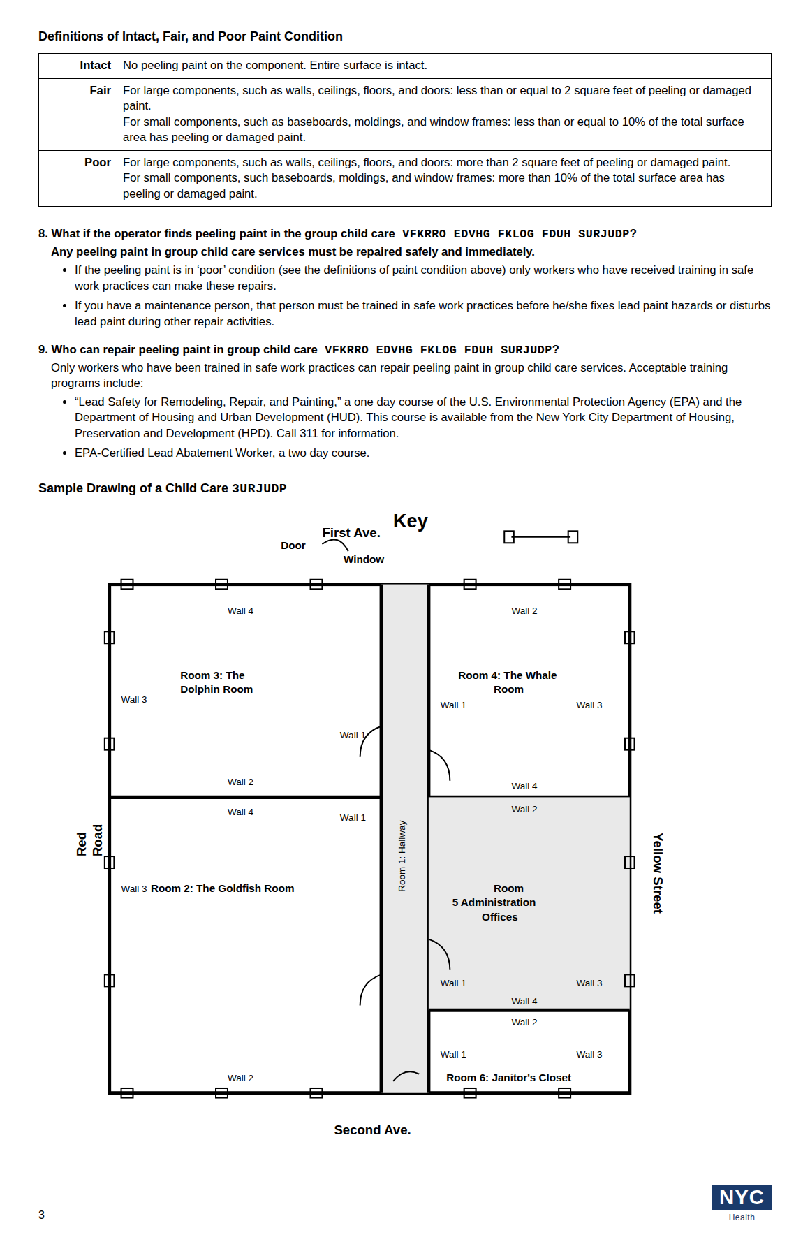Definitions of Intact, Fair, and Poor Paint Condition
| Intact | No peeling paint on the component. Entire surface is intact. |
| Fair | For large components, such as walls, ceilings, floors, and doors: less than or equal to 2 square feet of peeling or damaged paint. For small components, such as baseboards, moldings, and window frames: less than or equal to 10% of the total surface area has peeling or damaged paint. |
| Poor | For large components, such as walls, ceilings, floors, and doors: more than 2 square feet of peeling or damaged paint. For small components, such baseboards, moldings, and window frames: more than 10% of the total surface area has peeling or damaged paint. |
8. What if the operator finds peeling paint in the group child care VFKRRO EDVHG FKLOG FDUH SURJUDP?
Any peeling paint in group child care services must be repaired safely and immediately.
If the peeling paint is in ‘poor’ condition (see the definitions of paint condition above) only workers who have received training in safe work practices can make these repairs.
If you have a maintenance person, that person must be trained in safe work practices before he/she fixes lead paint hazards or disturbs lead paint during other repair activities.
9. Who can repair peeling paint in group child care VFKRRO EDVHG FKLOG FDUH SURJUDP?
Only workers who have been trained in safe work practices can repair peeling paint in group child care services. Acceptable training programs include:
“Lead Safety for Remodeling, Repair, and Painting,” a one day course of the U.S. Environmental Protection Agency (EPA) and the Department of Housing and Urban Development (HUD). This course is available from the New York City Department of Housing, Preservation and Development (HPD). Call 311 for information.
EPA-Certified Lead Abatement Worker, a two day course.
Sample Drawing of a Child Care 3URJUDP
Key Door Window First Ave. Room 1: Hallway Room 3: The Dolphin Room Wall 4 Wall 3 Wall 2 Wall 1 Room 2: The Goldfish Room Wall 4 Wall 3 Wall 2 Wall 1 Room 4: The Whale Room Wall 2 Wall 1 Wall 3 Wall 4 Room 5 Administration Offices Wall 2 Wall 1 Wall 3 Wall 4 Room 6: Janitor's Closet Wall 2 Wall 1 Wall 3 Red Road Yellow Street Second Ave.
3
NYC
Health